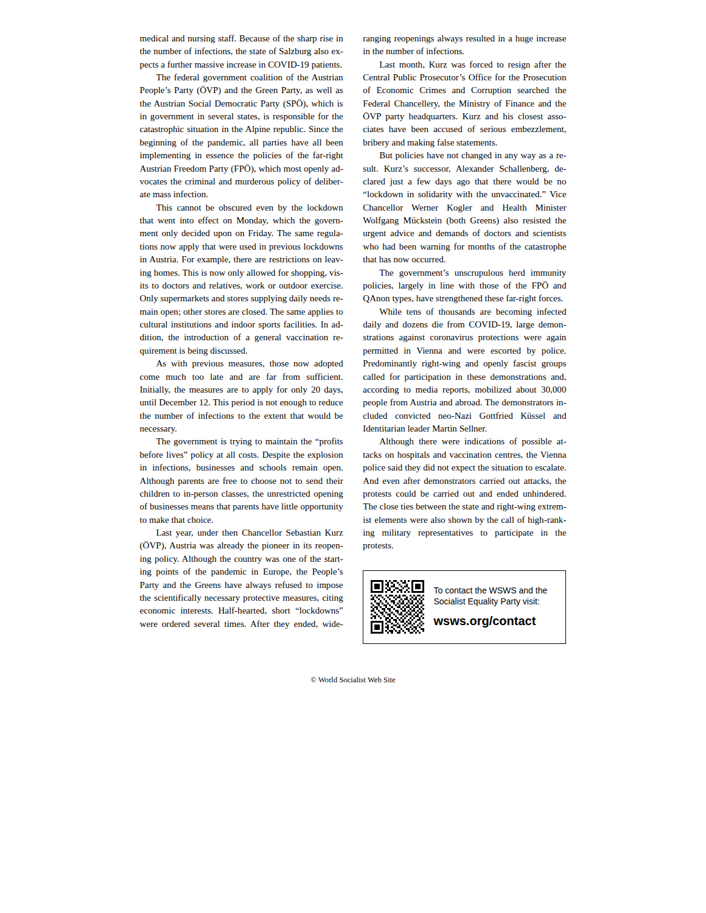medical and nursing staff. Because of the sharp rise in the number of infections, the state of Salzburg also expects a further massive increase in COVID-19 patients.
The federal government coalition of the Austrian People’s Party (ÖVP) and the Green Party, as well as the Austrian Social Democratic Party (SPÖ), which is in government in several states, is responsible for the catastrophic situation in the Alpine republic. Since the beginning of the pandemic, all parties have all been implementing in essence the policies of the far-right Austrian Freedom Party (FPÖ), which most openly advocates the criminal and murderous policy of deliberate mass infection.
This cannot be obscured even by the lockdown that went into effect on Monday, which the government only decided upon on Friday. The same regulations now apply that were used in previous lockdowns in Austria. For example, there are restrictions on leaving homes. This is now only allowed for shopping, visits to doctors and relatives, work or outdoor exercise. Only supermarkets and stores supplying daily needs remain open; other stores are closed. The same applies to cultural institutions and indoor sports facilities. In addition, the introduction of a general vaccination requirement is being discussed.
As with previous measures, those now adopted come much too late and are far from sufficient. Initially, the measures are to apply for only 20 days, until December 12. This period is not enough to reduce the number of infections to the extent that would be necessary.
The government is trying to maintain the “profits before lives” policy at all costs. Despite the explosion in infections, businesses and schools remain open. Although parents are free to choose not to send their children to in-person classes, the unrestricted opening of businesses means that parents have little opportunity to make that choice.
Last year, under then Chancellor Sebastian Kurz (ÖVP), Austria was already the pioneer in its reopening policy. Although the country was one of the starting points of the pandemic in Europe, the People’s Party and the Greens have always refused to impose the scientifically necessary protective measures, citing economic interests. Half-hearted, short “lockdowns” were ordered several times. After they ended, wide-ranging reopenings always resulted in a huge increase in the number of infections.
Last month, Kurz was forced to resign after the Central Public Prosecutor’s Office for the Prosecution of Economic Crimes and Corruption searched the Federal Chancellery, the Ministry of Finance and the ÖVP party headquarters. Kurz and his closest associates have been accused of serious embezzlement, bribery and making false statements.
But policies have not changed in any way as a result. Kurz’s successor, Alexander Schallenberg, declared just a few days ago that there would be no “lockdown in solidarity with the unvaccinated.” Vice Chancellor Werner Kogler and Health Minister Wolfgang Mückstein (both Greens) also resisted the urgent advice and demands of doctors and scientists who had been warning for months of the catastrophe that has now occurred.
The government’s unscrupulous herd immunity policies, largely in line with those of the FPÖ and QAnon types, have strengthened these far-right forces.
While tens of thousands are becoming infected daily and dozens die from COVID-19, large demonstrations against coronavirus protections were again permitted in Vienna and were escorted by police. Predominantly right-wing and openly fascist groups called for participation in these demonstrations and, according to media reports, mobilized about 30,000 people from Austria and abroad. The demonstrators included convicted neo-Nazi Gottfried Küssel and Identitarian leader Martin Sellner.
Although there were indications of possible attacks on hospitals and vaccination centres, the Vienna police said they did not expect the situation to escalate. And even after demonstrators carried out attacks, the protests could be carried out and ended unhindered. The close ties between the state and right-wing extremist elements were also shown by the call of high-ranking military representatives to participate in the protests.
To contact the WSWS and the
Socialist Equality Party visit: wsws.org/contact
© World Socialist Web Site